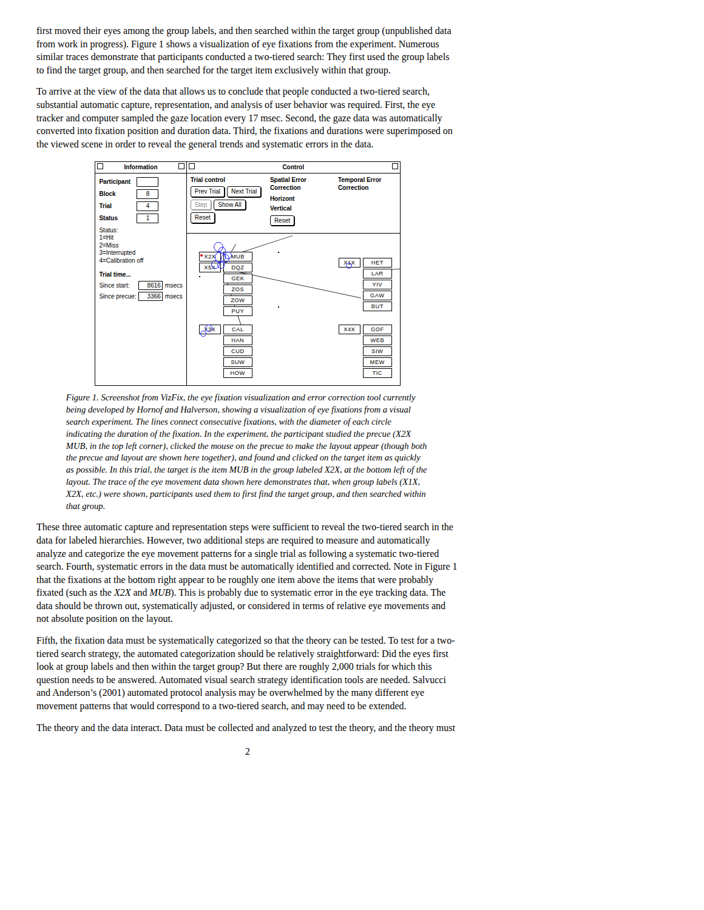first moved their eyes among the group labels, and then searched within the target group (unpublished data from work in progress). Figure 1 shows a visualization of eye fixations from the experiment. Numerous similar traces demonstrate that participants conducted a two-tiered search: They first used the group labels to find the target group, and then searched for the target item exclusively within that group.
To arrive at the view of the data that allows us to conclude that people conducted a two-tiered search, substantial automatic capture, representation, and analysis of user behavior was required. First, the eye tracker and computer sampled the gaze location every 17 msec. Second, the gaze data was automatically converted into fixation position and duration data. Third, the fixations and durations were superimposed on the viewed scene in order to reveal the general trends and systematic errors in the data.
Information
Participant
Block 8
Trial 4
Status 1
Status:
1=Hit
2=Miss
3=Interrupted
4=Calibration off
Trial time...
Since start: 8616msecs
Since precue: 3366msecs
Control
Trial control
Prev Trial Next Trial
Step Show All
Reset
Spatial Error Correction
Horizont
Vertical
Reset
Temporal Error Correction
X2X
X5X
MUB
DQZ
GEK
ZOS
ZOW
PUY
X3X
CAL
HAN
CUD
SUW
HOW
X1X
HET
LAR
YIV
GAW
BUT
X4X
GOF
WEB
SIW
MEW
TIC
X6X
GAY
ZIW
JEZ
MOJ
GEW
X2X
BET
LUB
SUW
MUB
SID
Figure 1. Screenshot from VizFix, the eye fixation visualization and error correction tool currently being developed by Hornof and Halverson, showing a visualization of eye fixations from a visual search experiment. The lines connect consecutive fixations, with the diameter of each circle indicating the duration of the fixation. In the experiment, the participant studied the precue (X2X MUB, in the top left corner), clicked the mouse on the precue to make the layout appear (though both the precue and layout are shown here together), and found and clicked on the target item as quickly as possible. In this trial, the target is the item MUB in the group labeled X2X, at the bottom left of the layout. The trace of the eye movement data shown here demonstrates that, when group labels (X1X, X2X, etc.) were shown, participants used them to first find the target group, and then searched within that group.
These three automatic capture and representation steps were sufficient to reveal the two-tiered search in the data for labeled hierarchies. However, two additional steps are required to measure and automatically analyze and categorize the eye movement patterns for a single trial as following a systematic two-tiered search. Fourth, systematic errors in the data must be automatically identified and corrected. Note in Figure 1 that the fixations at the bottom right appear to be roughly one item above the items that were probably fixated (such as the X2X and MUB). This is probably due to systematic error in the eye tracking data. The data should be thrown out, systematically adjusted, or considered in terms of relative eye movements and not absolute position on the layout.
Fifth, the fixation data must be systematically categorized so that the theory can be tested. To test for a two-tiered search strategy, the automated categorization should be relatively straightforward: Did the eyes first look at group labels and then within the target group? But there are roughly 2,000 trials for which this question needs to be answered. Automated visual search strategy identification tools are needed. Salvucci and Anderson’s (2001) automated protocol analysis may be overwhelmed by the many different eye movement patterns that would correspond to a two-tiered search, and may need to be extended.
The theory and the data interact. Data must be collected and analyzed to test the theory, and the theory must
2